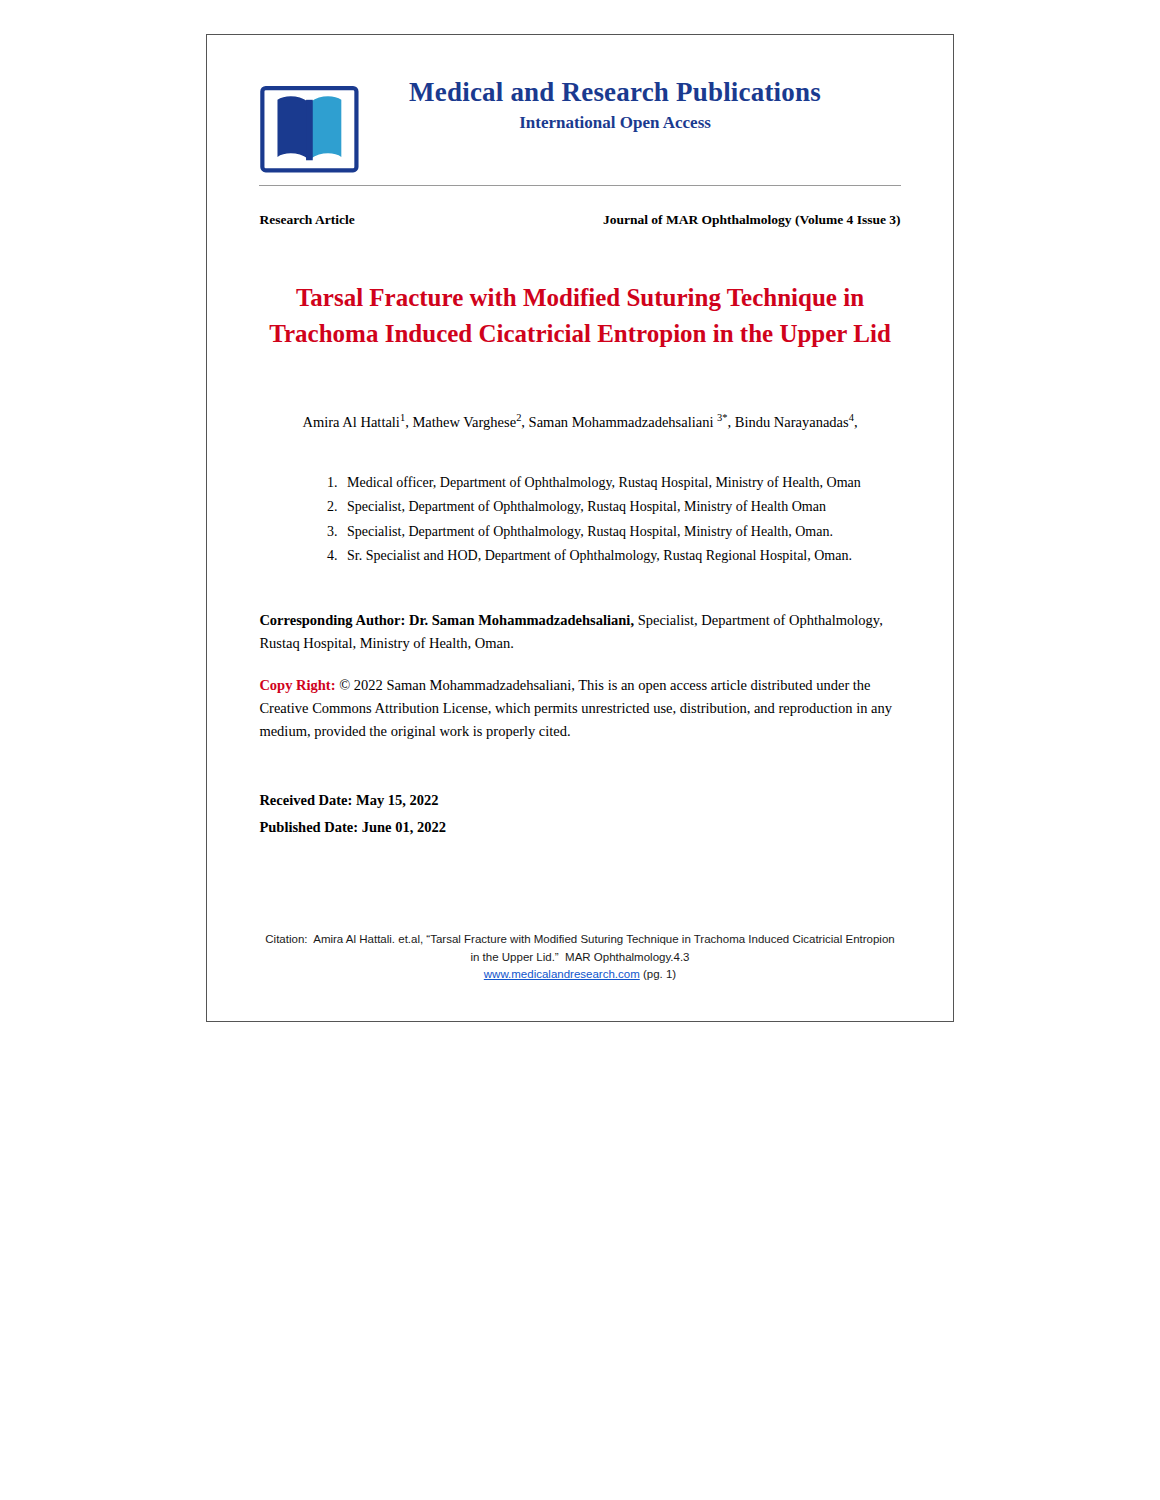Medical and Research Publications
International Open Access
Research Article Journal of MAR Ophthalmology (Volume 4 Issue 3)
Tarsal Fracture with Modified Suturing Technique in Trachoma Induced Cicatricial Entropion in the Upper Lid
Amira Al Hattali1, Mathew Varghese2, Saman Mohammadzadehsaliani 3*, Bindu Narayanadas4,
Medical officer, Department of Ophthalmology, Rustaq Hospital, Ministry of Health, Oman
Specialist, Department of Ophthalmology, Rustaq Hospital, Ministry of Health Oman
Specialist, Department of Ophthalmology, Rustaq Hospital, Ministry of Health, Oman.
Sr. Specialist and HOD, Department of Ophthalmology, Rustaq Regional Hospital, Oman.
Corresponding Author: Dr. Saman Mohammadzadehsaliani, Specialist, Department of Ophthalmology, Rustaq Hospital, Ministry of Health, Oman.
Copy Right: © 2022 Saman Mohammadzadehsaliani, This is an open access article distributed under the Creative Commons Attribution License, which permits unrestricted use, distribution, and reproduction in any medium, provided the original work is properly cited.
Received Date: May 15, 2022
Published Date: June 01, 2022
Citation: Amira Al Hattali. et.al, “Tarsal Fracture with Modified Suturing Technique in Trachoma Induced Cicatricial Entropion in the Upper Lid.” MAR Ophthalmology.4.3
www.medicalandresearch.com (pg. 1)